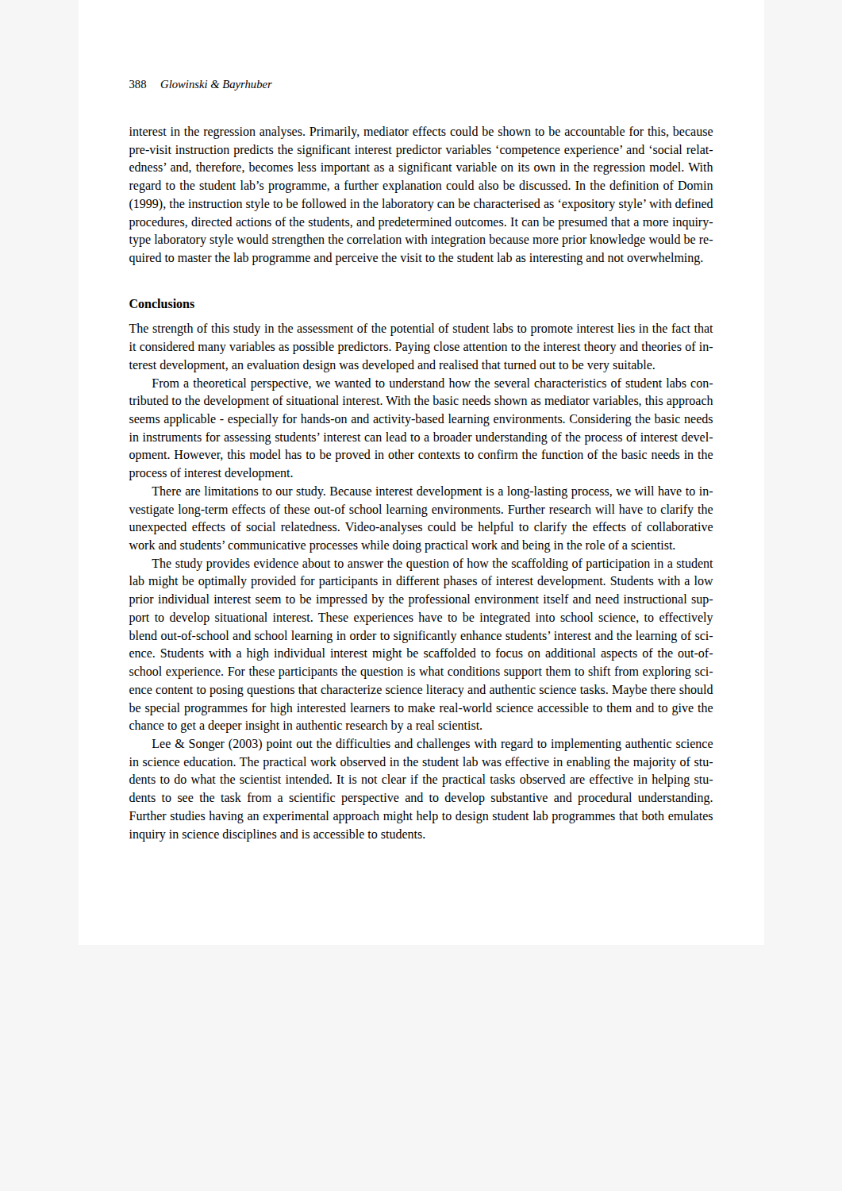388 Glowinski & Bayrhuber
interest in the regression analyses. Primarily, mediator effects could be shown to be accountable for this, because pre-visit instruction predicts the significant interest predictor variables ‘competence experience’ and ‘social relatedness’ and, therefore, becomes less important as a significant variable on its own in the regression model. With regard to the student lab’s programme, a further explanation could also be discussed. In the definition of Domin (1999), the instruction style to be followed in the laboratory can be characterised as ‘expository style’ with defined procedures, directed actions of the students, and predetermined outcomes. It can be presumed that a more inquiry-type laboratory style would strengthen the correlation with integration because more prior knowledge would be required to master the lab programme and perceive the visit to the student lab as interesting and not overwhelming.
Conclusions
The strength of this study in the assessment of the potential of student labs to promote interest lies in the fact that it considered many variables as possible predictors. Paying close attention to the interest theory and theories of interest development, an evaluation design was developed and realised that turned out to be very suitable.
From a theoretical perspective, we wanted to understand how the several characteristics of student labs contributed to the development of situational interest. With the basic needs shown as mediator variables, this approach seems applicable - especially for hands-on and activity-based learning environments. Considering the basic needs in instruments for assessing students’ interest can lead to a broader understanding of the process of interest development. However, this model has to be proved in other contexts to confirm the function of the basic needs in the process of interest development.
There are limitations to our study. Because interest development is a long-lasting process, we will have to investigate long-term effects of these out-of school learning environments. Further research will have to clarify the unexpected effects of social relatedness. Video-analyses could be helpful to clarify the effects of collaborative work and students’ communicative processes while doing practical work and being in the role of a scientist.
The study provides evidence about to answer the question of how the scaffolding of participation in a student lab might be optimally provided for participants in different phases of interest development. Students with a low prior individual interest seem to be impressed by the professional environment itself and need instructional support to develop situational interest. These experiences have to be integrated into school science, to effectively blend out-of-school and school learning in order to significantly enhance students’ interest and the learning of science. Students with a high individual interest might be scaffolded to focus on additional aspects of the out-of-school experience. For these participants the question is what conditions support them to shift from exploring science content to posing questions that characterize science literacy and authentic science tasks. Maybe there should be special programmes for high interested learners to make real-world science accessible to them and to give the chance to get a deeper insight in authentic research by a real scientist.
Lee & Songer (2003) point out the difficulties and challenges with regard to implementing authentic science in science education. The practical work observed in the student lab was effective in enabling the majority of students to do what the scientist intended. It is not clear if the practical tasks observed are effective in helping students to see the task from a scientific perspective and to develop substantive and procedural understanding. Further studies having an experimental approach might help to design student lab programmes that both emulates inquiry in science disciplines and is accessible to students.